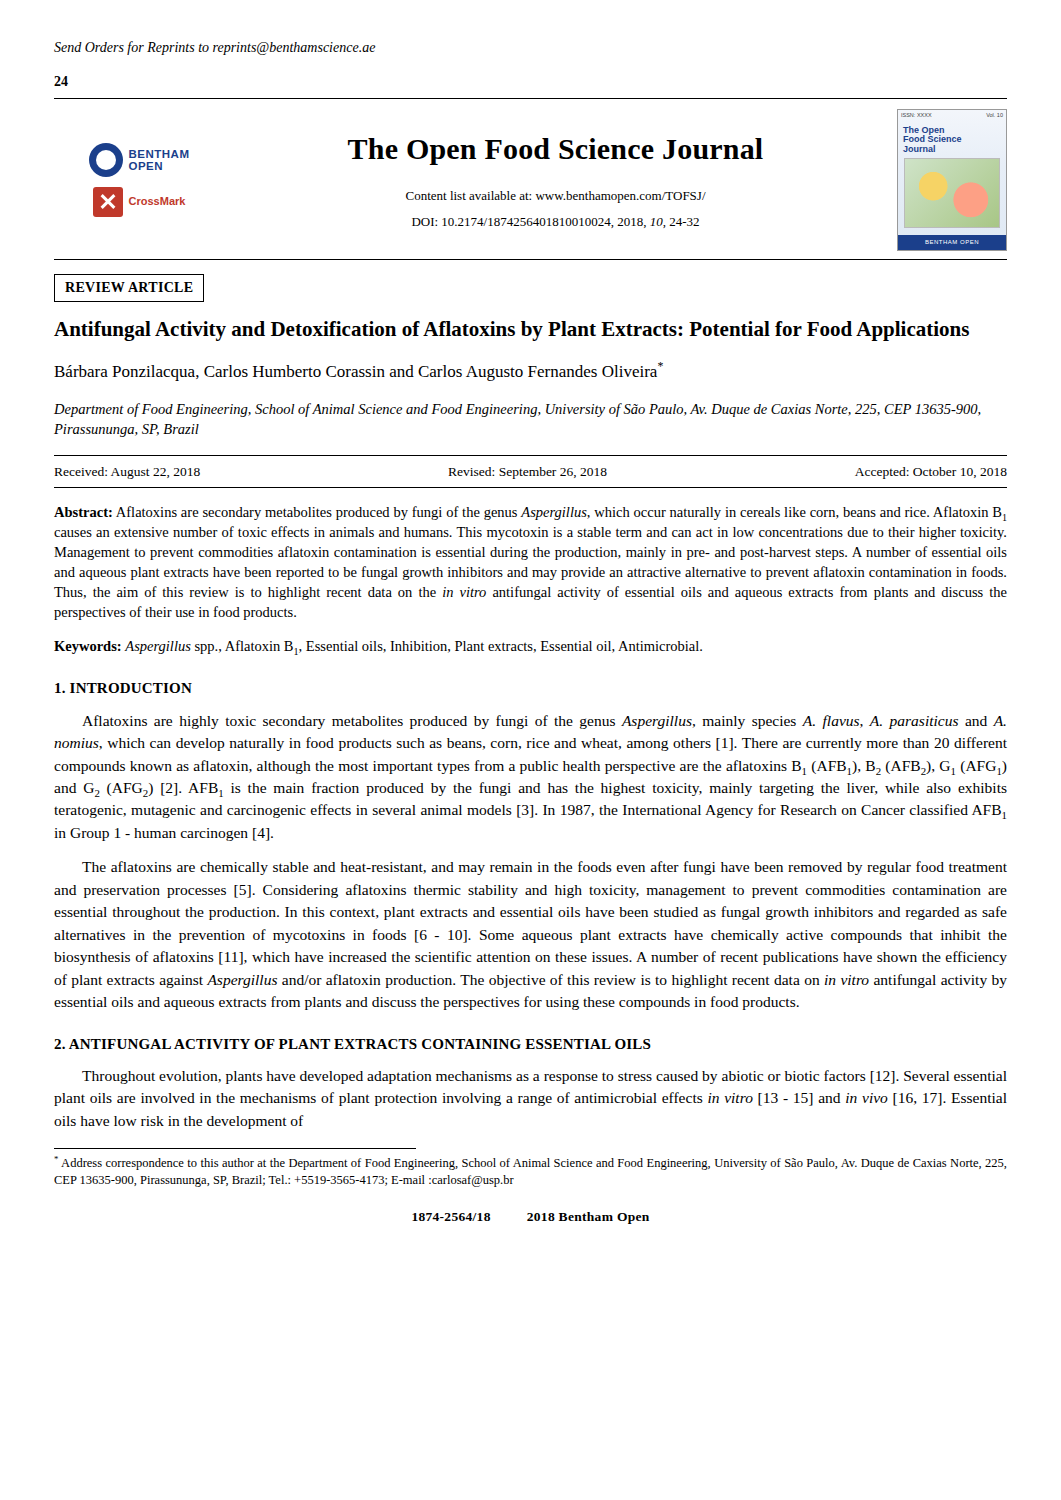Send Orders for Reprints to reprints@benthamscience.ae
24
BENTHAM OPEN
CrossMark
The Open Food Science Journal
Content list available at: www.benthamopen.com/TOFSJ/
DOI: 10.2174/1874256401810010024, 2018, 10, 24-32
ISSN: XXXX Vol. 10
The Open
Food Science
Journal
BENTHAM OPEN
REVIEW ARTICLE
Antifungal Activity and Detoxification of Aflatoxins by Plant Extracts: Potential for Food Applications
Bárbara Ponzilacqua, Carlos Humberto Corassin and Carlos Augusto Fernandes Oliveira*
Department of Food Engineering, School of Animal Science and Food Engineering, University of São Paulo, Av. Duque de Caxias Norte, 225, CEP 13635-900, Pirassununga, SP, Brazil
Received: August 22, 2018 Revised: September 26, 2018 Accepted: October 10, 2018
Abstract: Aflatoxins are secondary metabolites produced by fungi of the genus Aspergillus, which occur naturally in cereals like corn, beans and rice. Aflatoxin B1 causes an extensive number of toxic effects in animals and humans. This mycotoxin is a stable term and can act in low concentrations due to their higher toxicity. Management to prevent commodities aflatoxin contamination is essential during the production, mainly in pre- and post-harvest steps. A number of essential oils and aqueous plant extracts have been reported to be fungal growth inhibitors and may provide an attractive alternative to prevent aflatoxin contamination in foods. Thus, the aim of this review is to highlight recent data on the in vitro antifungal activity of essential oils and aqueous extracts from plants and discuss the perspectives of their use in food products.
Keywords: Aspergillus spp., Aflatoxin B1, Essential oils, Inhibition, Plant extracts, Essential oil, Antimicrobial.
1. INTRODUCTION
Aflatoxins are highly toxic secondary metabolites produced by fungi of the genus Aspergillus, mainly species A. flavus, A. parasiticus and A. nomius, which can develop naturally in food products such as beans, corn, rice and wheat, among others [1]. There are currently more than 20 different compounds known as aflatoxin, although the most important types from a public health perspective are the aflatoxins B1 (AFB1), B2 (AFB2), G1 (AFG1) and G2 (AFG2) [2]. AFB1 is the main fraction produced by the fungi and has the highest toxicity, mainly targeting the liver, while also exhibits teratogenic, mutagenic and carcinogenic effects in several animal models [3]. In 1987, the International Agency for Research on Cancer classified AFB1 in Group 1 - human carcinogen [4].
The aflatoxins are chemically stable and heat-resistant, and may remain in the foods even after fungi have been removed by regular food treatment and preservation processes [5]. Considering aflatoxins thermic stability and high toxicity, management to prevent commodities contamination are essential throughout the production. In this context, plant extracts and essential oils have been studied as fungal growth inhibitors and regarded as safe alternatives in the prevention of mycotoxins in foods [6 - 10]. Some aqueous plant extracts have chemically active compounds that inhibit the biosynthesis of aflatoxins [11], which have increased the scientific attention on these issues. A number of recent publications have shown the efficiency of plant extracts against Aspergillus and/or aflatoxin production. The objective of this review is to highlight recent data on in vitro antifungal activity by essential oils and aqueous extracts from plants and discuss the perspectives for using these compounds in food products.
2. ANTIFUNGAL ACTIVITY OF PLANT EXTRACTS CONTAINING ESSENTIAL OILS
Throughout evolution, plants have developed adaptation mechanisms as a response to stress caused by abiotic or biotic factors [12]. Several essential plant oils are involved in the mechanisms of plant protection involving a range of antimicrobial effects in vitro [13 - 15] and in vivo [16, 17]. Essential oils have low risk in the development of
* Address correspondence to this author at the Department of Food Engineering, School of Animal Science and Food Engineering, University of São Paulo, Av. Duque de Caxias Norte, 225, CEP 13635-900, Pirassununga, SP, Brazil; Tel.: +5519-3565-4173; E-mail :carlosaf@usp.br
1874-2564/182018 Bentham Open